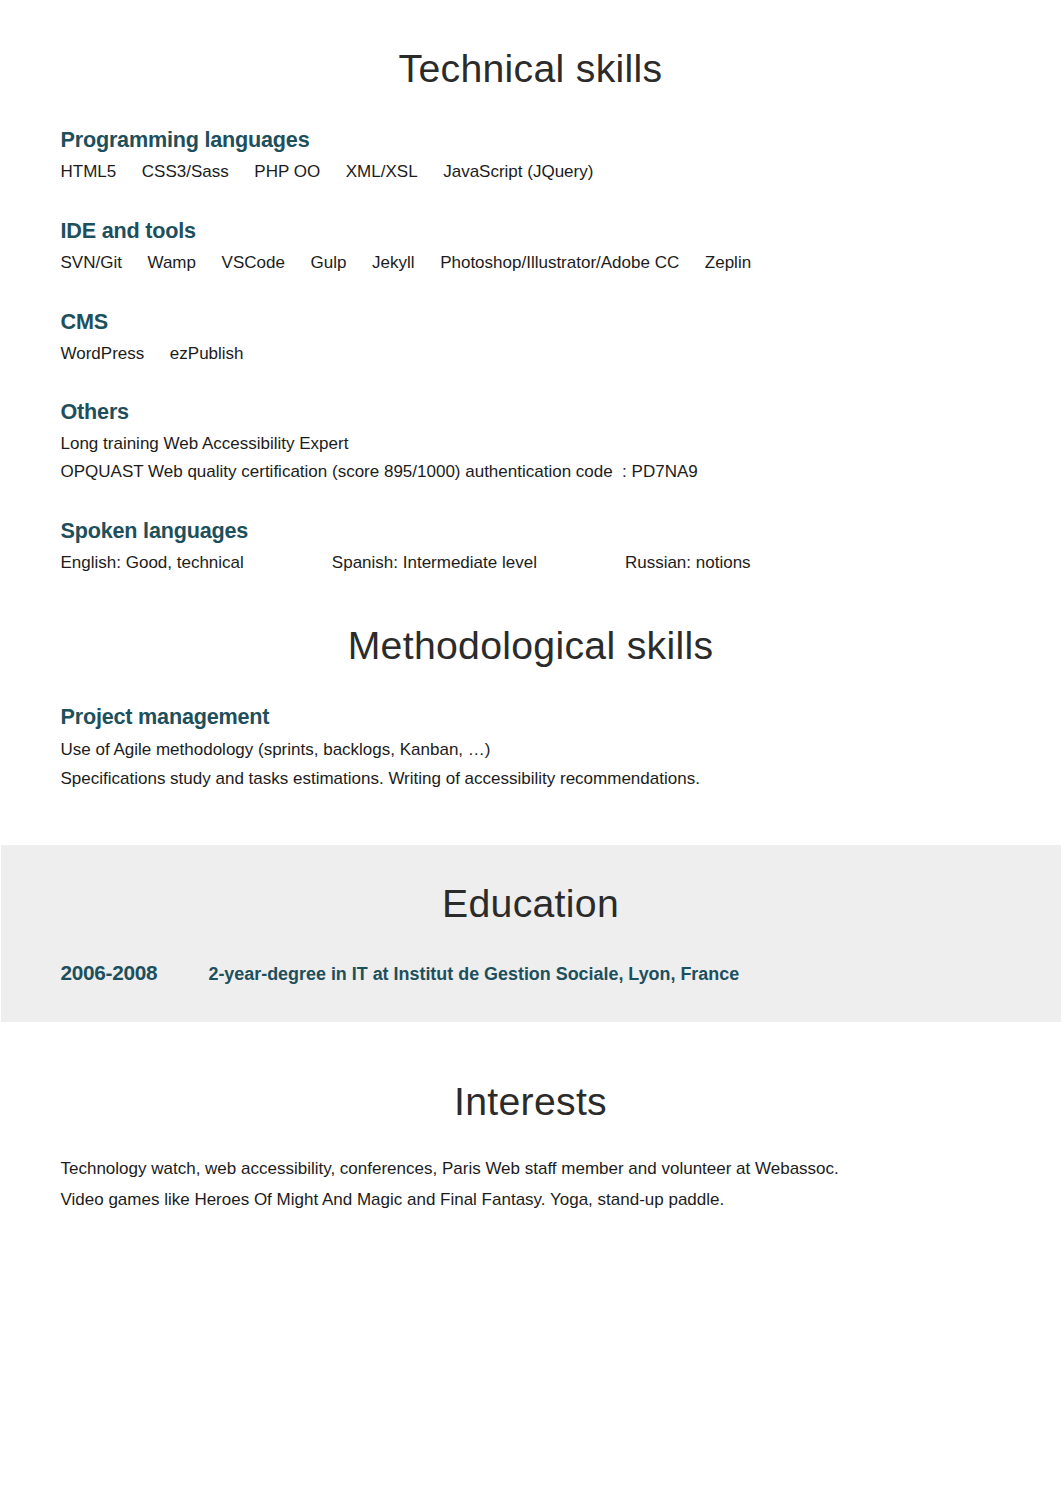Technical skills
Programming languages
HTML5
CSS3/Sass
PHP OO
XML/XSL
JavaScript (JQuery)
IDE and tools
SVN/Git
Wamp
VSCode
Gulp
Jekyll
Photoshop/Illustrator/Adobe CC
Zeplin
CMS
WordPress
ezPublish
Others
Long training Web Accessibility Expert
OPQUAST Web quality certification (score 895/1000) authentication code : PD7NA9
Spoken languages
English: Good, technical
Spanish: Intermediate level
Russian: notions
Methodological skills
Project management
Use of Agile methodology (sprints, backlogs, Kanban, …)
Specifications study and tasks estimations. Writing of accessibility recommendations.
Education
2006-2008 2-year-degree in IT at Institut de Gestion Sociale, Lyon, France
Interests
Technology watch, web accessibility, conferences, Paris Web staff member and volunteer at Webassoc.
Video games like Heroes Of Might And Magic and Final Fantasy. Yoga, stand-up paddle.